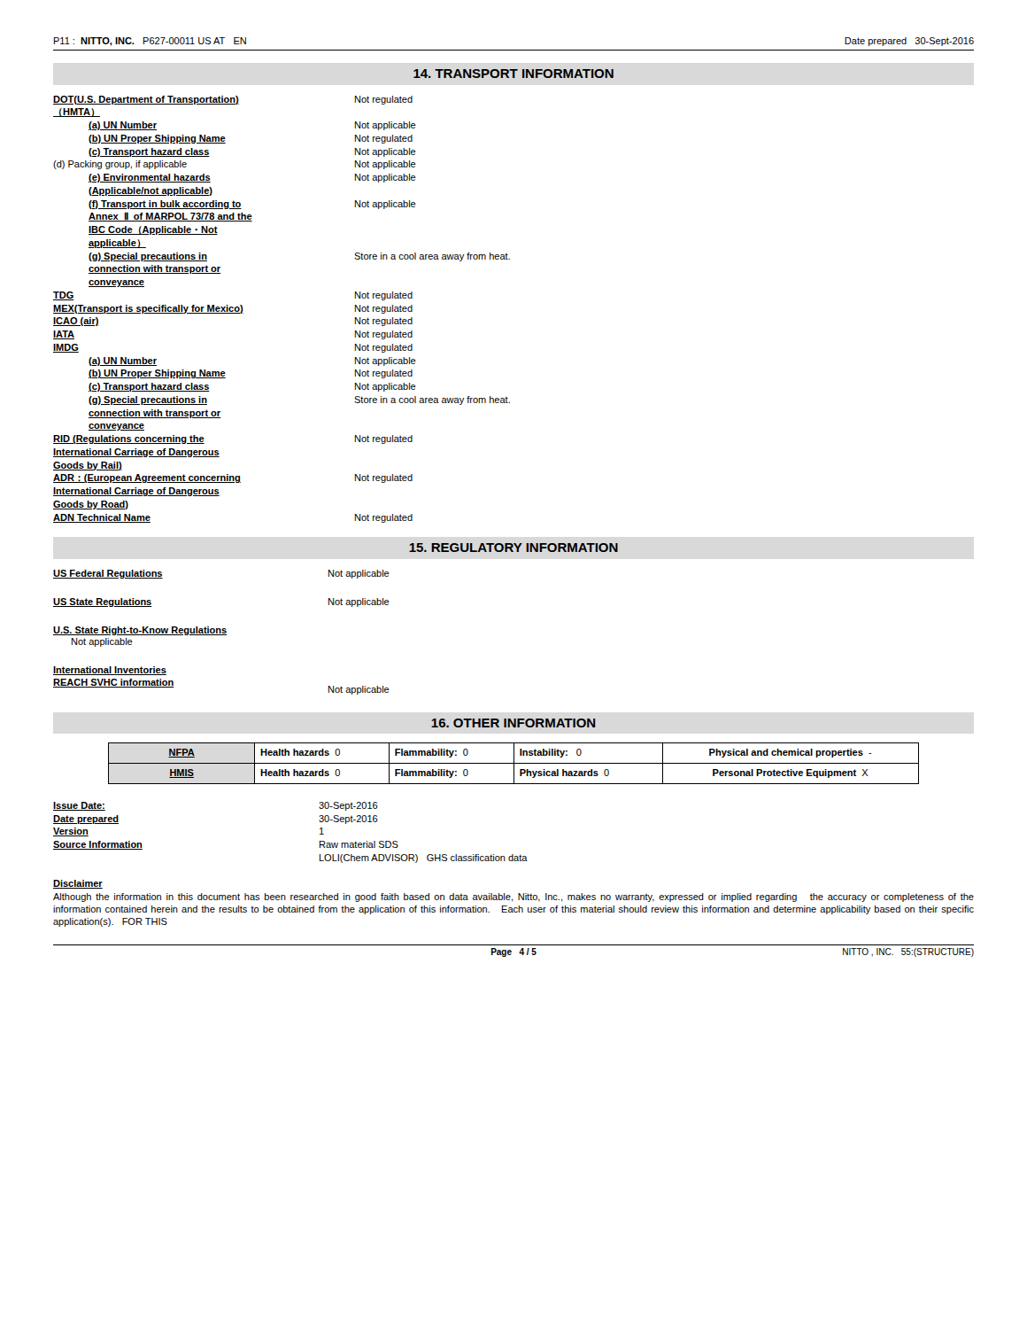P11 : NITTO, INC. P627-00011 US AT EN
Date prepared 30-Sept-2016
14. TRANSPORT INFORMATION
| DOT(U.S. Department of Transportation) | Not regulated |
| （HMTA） | |
| (a) UN Number | Not applicable |
| (b) UN Proper Shipping Name | Not regulated |
| (c) Transport hazard class | Not applicable |
| (d) Packing group, if applicable | Not applicable |
| (e) Environmental hazards | Not applicable |
| (Applicable/not applicable) | |
| (f) Transport in bulk according to | Not applicable |
| Annex Ⅱ of MARPOL 73/78 and the | |
| IBC Code（Applicable・Not | |
| applicable） | |
| (g) Special precautions in | Store in a cool area away from heat. |
| connection with transport or | |
| conveyance | |
| TDG | Not regulated |
| MEX(Transport is specifically for Mexico) | Not regulated |
| ICAO (air) | Not regulated |
| IATA | Not regulated |
| IMDG | Not regulated |
| (a) UN Number | Not applicable |
| (b) UN Proper Shipping Name | Not regulated |
| (c) Transport hazard class | Not applicable |
| (g) Special precautions in | Store in a cool area away from heat. |
| connection with transport or | |
| conveyance | |
| RID (Regulations concerning the | Not regulated |
| International Carriage of Dangerous | |
| Goods by Rail) | |
| ADR：(European Agreement concerning | Not regulated |
| International Carriage of Dangerous | |
| Goods by Road) | |
| ADN Technical Name | Not regulated |
15. REGULATORY INFORMATION
US Federal Regulations
Not applicable
US State Regulations
Not applicable
U.S. State Right-to-Know Regulations
Not applicable
International Inventories
REACH SVHC information
Not applicable
16. OTHER INFORMATION
| NFPA | Health hazards 0 | Flammability: 0 | Instability: 0 | Physical and chemical properties - |
| HMIS | Health hazards 0 | Flammability: 0 | Physical hazards 0 | Personal Protective Equipment X |
| Issue Date: | 30-Sept-2016 |
| Date prepared | 30-Sept-2016 |
| Version | 1 |
| Source Information | Raw material SDS |
| | LOLI(Chem ADVISOR) GHS classification data |
Disclaimer
Although the information in this document has been researched in good faith based on data available, Nitto, Inc., makes no warranty, expressed or implied regarding the accuracy or completeness of the information contained herein and the results to be obtained from the application of this information. Each user of this material should review this information and determine applicability based on their specific application(s). FOR THIS
Page 4 / 5
NITTO , INC. 55:(STRUCTURE)